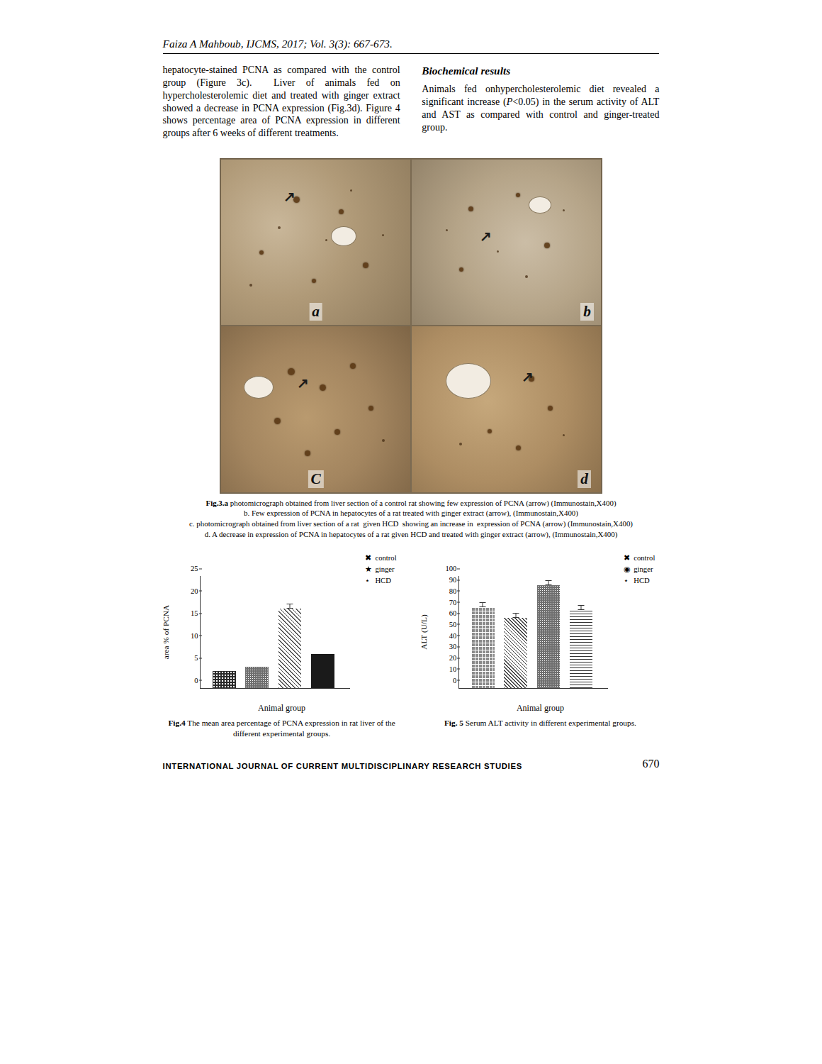Faiza A Mahboub, IJCMS, 2017; Vol. 3(3): 667-673.
hepatocyte-stained PCNA as compared with the control group (Figure 3c). Liver of animals fed on hypercholesterolemic diet and treated with ginger extract showed a decrease in PCNA expression (Fig.3d). Figure 4 shows percentage area of PCNA expression in different groups after 6 weeks of different treatments.
Biochemical results
Animals fed onhypercholesterolemic diet revealed a significant increase (P<0.05) in the serum activity of ALT and AST as compared with control and ginger-treated group.
↗
a
↗
b
↗
C
↗
d
Fig.3.a photomicrograph obtained from liver section of a control rat showing few expression of PCNA (arrow) (Immunostain,X400)
b. Few expression of PCNA in hepatocytes of a rat treated with ginger extract (arrow), (Immunostain,X400)
c. photomicrograph obtained from liver section of a rat given HCD showing an increase in expression of PCNA (arrow) (Immunostain,X400)
d. A decrease in expression of PCNA in hepatocytes of a rat given HCD and treated with ginger extract (arrow), (Immunostain,X400)
✖ control
★ ginger
⋆ HCD
area % of PCNA
25
20
15
10
5
0
Animal group
Fig.4 The mean area percentage of PCNA expression in rat liver of the different experimental groups.
✖ control
◉ ginger
⋆ HCD
ALT (U/L)
100
90
80
70
60
50
40
30
20
10
0
Animal group
Fig. 5 Serum ALT activity in different experimental groups.
INTERNATIONAL JOURNAL OF CURRENT MULTIDISCIPLINARY RESEARCH STUDIES
670